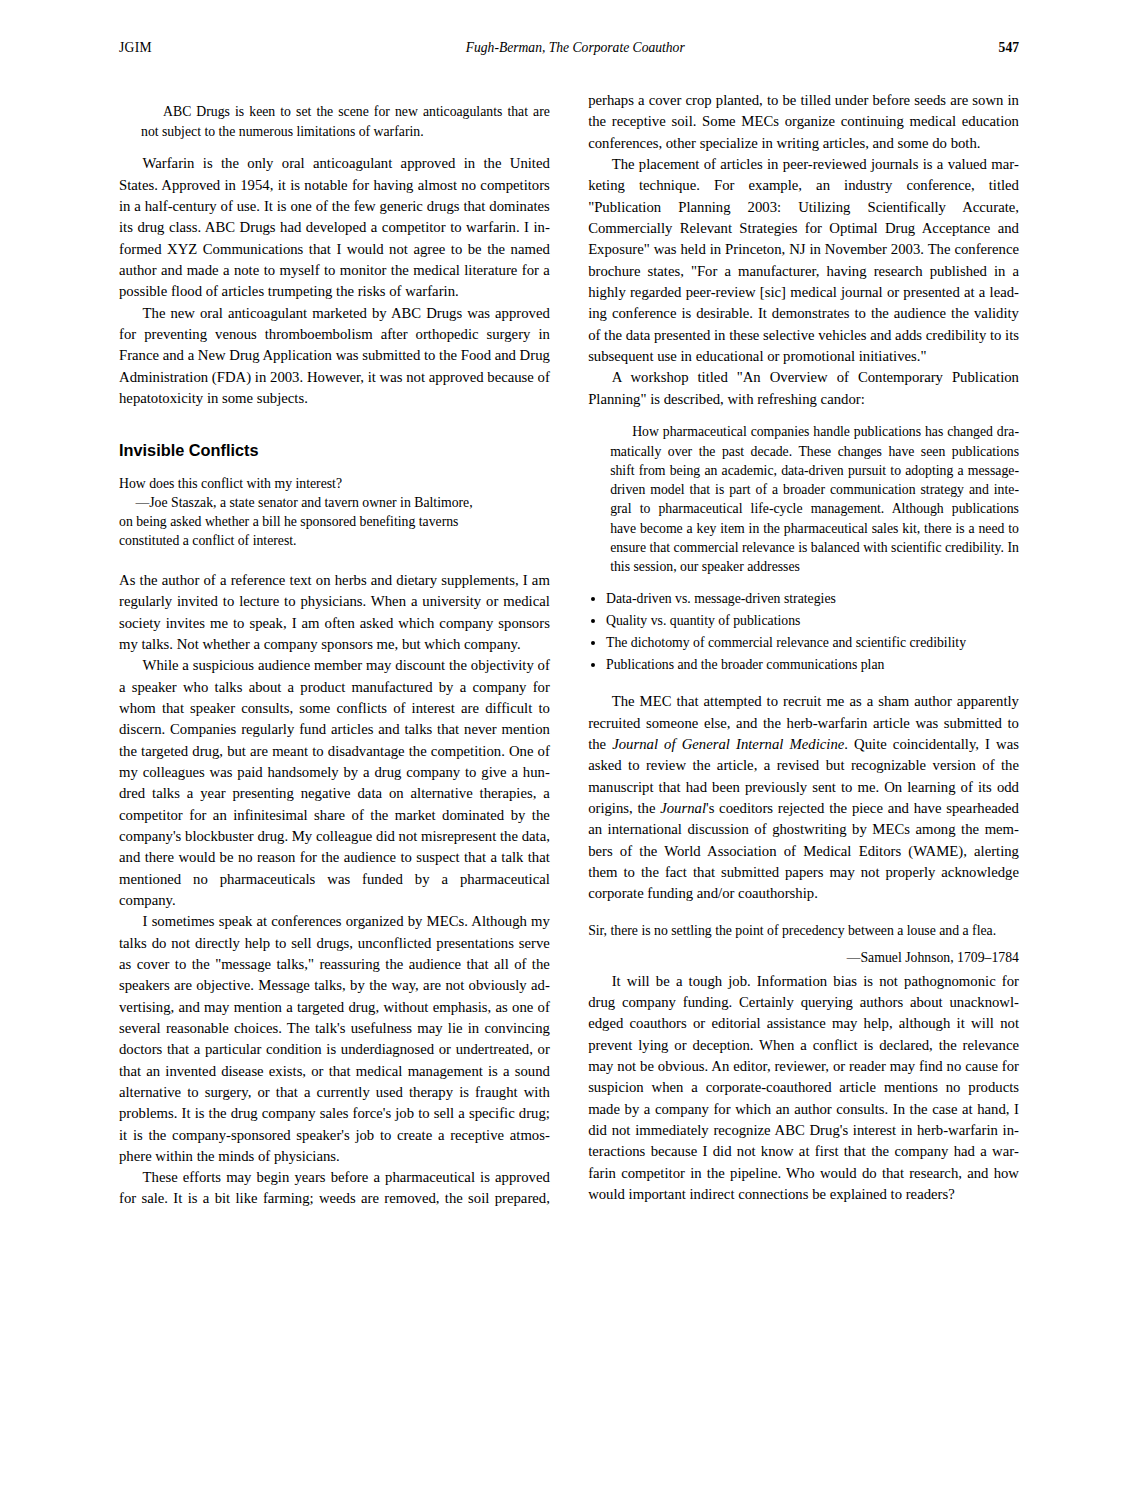JGIM Fugh-Berman, The Corporate Coauthor 547
ABC Drugs is keen to set the scene for new anticoagulants that are not subject to the numerous limitations of warfarin.
Warfarin is the only oral anticoagulant approved in the United States. Approved in 1954, it is notable for having almost no competitors in a half-century of use. It is one of the few generic drugs that dominates its drug class. ABC Drugs had developed a competitor to warfarin. I informed XYZ Communications that I would not agree to be the named author and made a note to myself to monitor the medical literature for a possible flood of articles trumpeting the risks of warfarin.
The new oral anticoagulant marketed by ABC Drugs was approved for preventing venous thromboembolism after orthopedic surgery in France and a New Drug Application was submitted to the Food and Drug Administration (FDA) in 2003. However, it was not approved because of hepatotoxicity in some subjects.
Invisible Conflicts
How does this conflict with my interest? —Joe Staszak, a state senator and tavern owner in Baltimore, on being asked whether a bill he sponsored benefiting taverns constituted a conflict of interest.
As the author of a reference text on herbs and dietary supplements, I am regularly invited to lecture to physicians. When a university or medical society invites me to speak, I am often asked which company sponsors my talks. Not whether a company sponsors me, but which company.
While a suspicious audience member may discount the objectivity of a speaker who talks about a product manufactured by a company for whom that speaker consults, some conflicts of interest are difficult to discern. Companies regularly fund articles and talks that never mention the targeted drug, but are meant to disadvantage the competition. One of my colleagues was paid handsomely by a drug company to give a hundred talks a year presenting negative data on alternative therapies, a competitor for an infinitesimal share of the market dominated by the company's blockbuster drug. My colleague did not misrepresent the data, and there would be no reason for the audience to suspect that a talk that mentioned no pharmaceuticals was funded by a pharmaceutical company.
I sometimes speak at conferences organized by MECs. Although my talks do not directly help to sell drugs, unconflicted presentations serve as cover to the "message talks," reassuring the audience that all of the speakers are objective. Message talks, by the way, are not obviously advertising, and may mention a targeted drug, without emphasis, as one of several reasonable choices. The talk's usefulness may lie in convincing doctors that a particular condition is underdiagnosed or undertreated, or that an invented disease exists, or that medical management is a sound alternative to surgery, or that a currently used therapy is fraught with problems. It is the drug company sales force's job to sell a specific drug; it is the company-sponsored speaker's job to create a receptive atmosphere within the minds of physicians.
These efforts may begin years before a pharmaceutical is approved for sale. It is a bit like farming; weeds are removed, the soil prepared, perhaps a cover crop planted, to be tilled under before seeds are sown in the receptive soil. Some MECs organize continuing medical education conferences, other specialize in writing articles, and some do both.
The placement of articles in peer-reviewed journals is a valued marketing technique. For example, an industry conference, titled "Publication Planning 2003: Utilizing Scientifically Accurate, Commercially Relevant Strategies for Optimal Drug Acceptance and Exposure" was held in Princeton, NJ in November 2003. The conference brochure states, "For a manufacturer, having research published in a highly regarded peer-review [sic] medical journal or presented at a leading conference is desirable. It demonstrates to the audience the validity of the data presented in these selective vehicles and adds credibility to its subsequent use in educational or promotional initiatives."
A workshop titled "An Overview of Contemporary Publication Planning" is described, with refreshing candor:
How pharmaceutical companies handle publications has changed dramatically over the past decade. These changes have seen publications shift from being an academic, data-driven pursuit to adopting a message-driven model that is part of a broader communication strategy and integral to pharmaceutical life-cycle management. Although publications have become a key item in the pharmaceutical sales kit, there is a need to ensure that commercial relevance is balanced with scientific credibility. In this session, our speaker addresses
Data-driven vs. message-driven strategies
Quality vs. quantity of publications
The dichotomy of commercial relevance and scientific credibility
Publications and the broader communications plan
The MEC that attempted to recruit me as a sham author apparently recruited someone else, and the herb-warfarin article was submitted to the Journal of General Internal Medicine. Quite coincidentally, I was asked to review the article, a revised but recognizable version of the manuscript that had been previously sent to me. On learning of its odd origins, the Journal's coeditors rejected the piece and have spearheaded an international discussion of ghostwriting by MECs among the members of the World Association of Medical Editors (WAME), alerting them to the fact that submitted papers may not properly acknowledge corporate funding and/or coauthorship.
Sir, there is no settling the point of precedency between a louse and a flea. —Samuel Johnson, 1709–1784
It will be a tough job. Information bias is not pathognomonic for drug company funding. Certainly querying authors about unacknowledged coauthors or editorial assistance may help, although it will not prevent lying or deception. When a conflict is declared, the relevance may not be obvious. An editor, reviewer, or reader may find no cause for suspicion when a corporate-coauthored article mentions no products made by a company for which an author consults. In the case at hand, I did not immediately recognize ABC Drug's interest in herb-warfarin interactions because I did not know at first that the company had a warfarin competitor in the pipeline. Who would do that research, and how would important indirect connections be explained to readers?